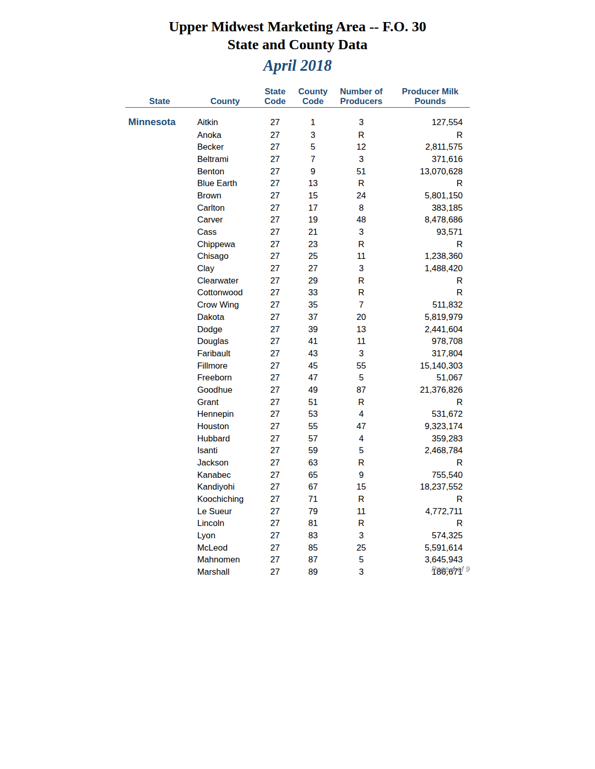Upper Midwest Marketing Area -- F.O. 30
State and County Data
April 2018
| State | County | State Code | County Code | Number of Producers | Producer Milk Pounds |
| --- | --- | --- | --- | --- | --- |
| Minnesota | Aitkin | 27 | 1 | 3 | 127,554 |
| | Anoka | 27 | 3 | R | R |
| | Becker | 27 | 5 | 12 | 2,811,575 |
| | Beltrami | 27 | 7 | 3 | 371,616 |
| | Benton | 27 | 9 | 51 | 13,070,628 |
| | Blue Earth | 27 | 13 | R | R |
| | Brown | 27 | 15 | 24 | 5,801,150 |
| | Carlton | 27 | 17 | 8 | 383,185 |
| | Carver | 27 | 19 | 48 | 8,478,686 |
| | Cass | 27 | 21 | 3 | 93,571 |
| | Chippewa | 27 | 23 | R | R |
| | Chisago | 27 | 25 | 11 | 1,238,360 |
| | Clay | 27 | 27 | 3 | 1,488,420 |
| | Clearwater | 27 | 29 | R | R |
| | Cottonwood | 27 | 33 | R | R |
| | Crow Wing | 27 | 35 | 7 | 511,832 |
| | Dakota | 27 | 37 | 20 | 5,819,979 |
| | Dodge | 27 | 39 | 13 | 2,441,604 |
| | Douglas | 27 | 41 | 11 | 978,708 |
| | Faribault | 27 | 43 | 3 | 317,804 |
| | Fillmore | 27 | 45 | 55 | 15,140,303 |
| | Freeborn | 27 | 47 | 5 | 51,067 |
| | Goodhue | 27 | 49 | 87 | 21,376,826 |
| | Grant | 27 | 51 | R | R |
| | Hennepin | 27 | 53 | 4 | 531,672 |
| | Houston | 27 | 55 | 47 | 9,323,174 |
| | Hubbard | 27 | 57 | 4 | 359,283 |
| | Isanti | 27 | 59 | 5 | 2,468,784 |
| | Jackson | 27 | 63 | R | R |
| | Kanabec | 27 | 65 | 9 | 755,540 |
| | Kandiyohi | 27 | 67 | 15 | 18,237,552 |
| | Koochiching | 27 | 71 | R | R |
| | Le Sueur | 27 | 79 | 11 | 4,772,711 |
| | Lincoln | 27 | 81 | R | R |
| | Lyon | 27 | 83 | 3 | 574,325 |
| | McLeod | 27 | 85 | 25 | 5,591,614 |
| | Mahnomen | 27 | 87 | 5 | 3,645,943 |
| | Marshall | 27 | 89 | 3 | 186,671 |
Page 4 of 9